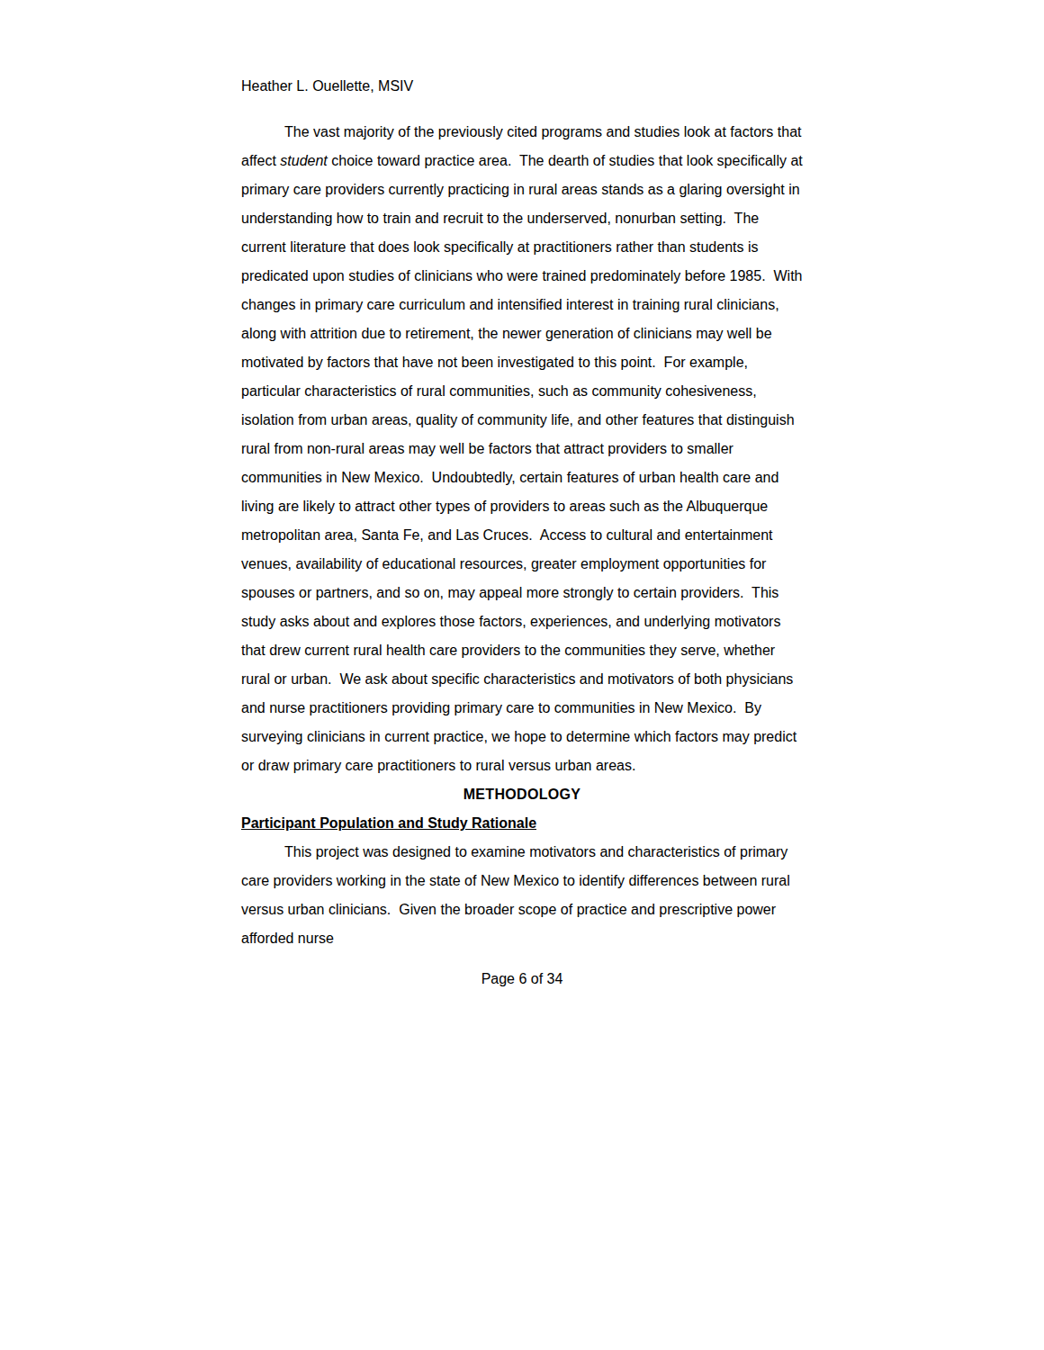Heather L. Ouellette, MSIV
The vast majority of the previously cited programs and studies look at factors that affect student choice toward practice area. The dearth of studies that look specifically at primary care providers currently practicing in rural areas stands as a glaring oversight in understanding how to train and recruit to the underserved, nonurban setting. The current literature that does look specifically at practitioners rather than students is predicated upon studies of clinicians who were trained predominately before 1985. With changes in primary care curriculum and intensified interest in training rural clinicians, along with attrition due to retirement, the newer generation of clinicians may well be motivated by factors that have not been investigated to this point. For example, particular characteristics of rural communities, such as community cohesiveness, isolation from urban areas, quality of community life, and other features that distinguish rural from non-rural areas may well be factors that attract providers to smaller communities in New Mexico. Undoubtedly, certain features of urban health care and living are likely to attract other types of providers to areas such as the Albuquerque metropolitan area, Santa Fe, and Las Cruces. Access to cultural and entertainment venues, availability of educational resources, greater employment opportunities for spouses or partners, and so on, may appeal more strongly to certain providers. This study asks about and explores those factors, experiences, and underlying motivators that drew current rural health care providers to the communities they serve, whether rural or urban. We ask about specific characteristics and motivators of both physicians and nurse practitioners providing primary care to communities in New Mexico. By surveying clinicians in current practice, we hope to determine which factors may predict or draw primary care practitioners to rural versus urban areas.
METHODOLOGY
Participant Population and Study Rationale
This project was designed to examine motivators and characteristics of primary care providers working in the state of New Mexico to identify differences between rural versus urban clinicians. Given the broader scope of practice and prescriptive power afforded nurse
Page 6 of 34